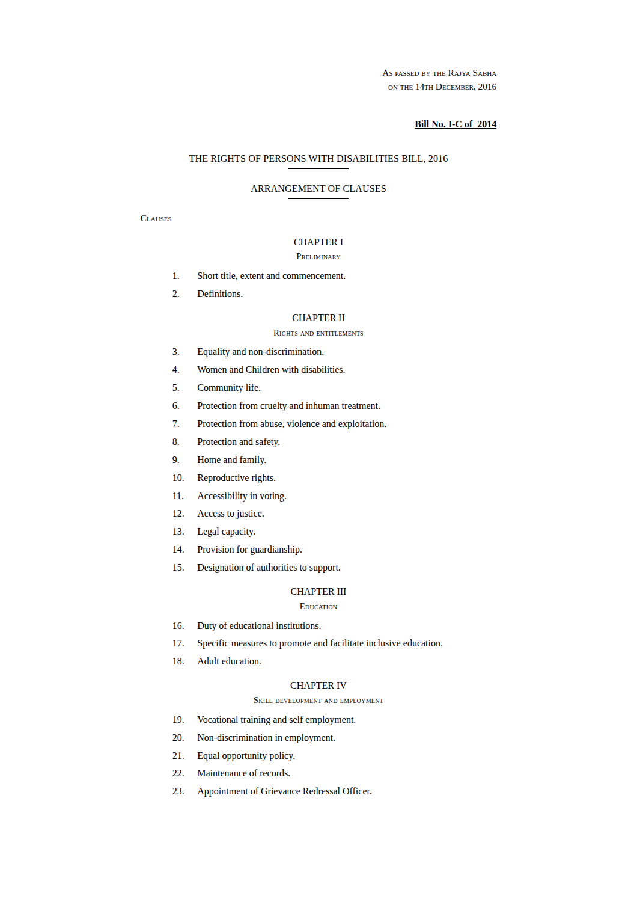As passed by the Rajya Sabha on the 14th December, 2016
Bill No. I-C of 2014
THE RIGHTS OF PERSONS WITH DISABILITIES BILL, 2016
ARRANGEMENT OF CLAUSES
Clauses
CHAPTER I
Preliminary
1. Short title, extent and commencement.
2. Definitions.
CHAPTER II
Rights and entitlements
3. Equality and non-discrimination.
4. Women and Children with disabilities.
5. Community life.
6. Protection from cruelty and inhuman treatment.
7. Protection from abuse, violence and exploitation.
8. Protection and safety.
9. Home and family.
10. Reproductive rights.
11. Accessibility in voting.
12. Access to justice.
13. Legal capacity.
14. Provision for guardianship.
15. Designation of authorities to support.
CHAPTER III
Education
16. Duty of educational institutions.
17. Specific measures to promote and facilitate inclusive education.
18. Adult education.
CHAPTER IV
Skill development and employment
19. Vocational training and self employment.
20. Non-discrimination in employment.
21. Equal opportunity policy.
22. Maintenance of records.
23. Appointment of Grievance Redressal Officer.